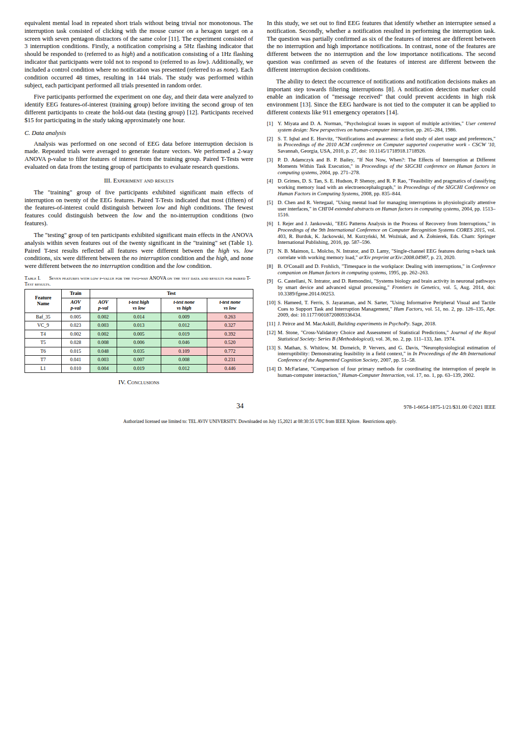equivalent mental load in repeated short trials without being trivial nor monotonous. The interruption task consisted of clicking with the mouse cursor on a hexagon target on a screen with seven pentagon distractors of the same color [11]. The experiment consisted of 3 interruption conditions. Firstly, a notification comprising a 5Hz flashing indicator that should be responded to (referred to as high) and a notification consisting of a 1Hz flashing indicator that participants were told not to respond to (referred to as low). Additionally, we included a control condition where no notification was presented (referred to as none). Each condition occurred 48 times, resulting in 144 trials. The study was performed within subject, each participant performed all trials presented in random order.
Five participants performed the experiment on one day, and their data were analyzed to identify EEG features-of-interest (training group) before inviting the second group of ten different participants to create the hold-out data (testing group) [12]. Participants received $15 for participating in the study taking approximately one hour.
C. Data analysis
Analysis was performed on one second of EEG data before interruption decision is made. Repeated trials were averaged to generate feature vectors. We performed a 2-way ANOVA p-value to filter features of interest from the training group. Paired T-Tests were evaluated on data from the testing group of participants to evaluate research questions.
III. Experiment and results
The "training" group of five participants exhibited significant main effects of interruption on twenty of the EEG features. Paired T-Tests indicated that most (fifteen) of the features-of-interest could distinguish between low and high conditions. The fewest features could distinguish between the low and the no-interruption conditions (two features).
The "testing" group of ten participants exhibited significant main effects in the ANOVA analysis within seven features out of the twenty significant in the "training" set (Table 1). Paired T-test results reflected all features were different between the high vs. low conditions, six were different between the no interruption condition and the high, and none were different between the no interruption condition and the low condition.
Table I. Seven features with low p-value for the two-way ANOVA on the test data and results for paired T-Test results.
| Feature Name | Train | Test |
| --- | --- | --- |
| AOV p-val | AOV p-val | t-test high vs low | t-test none vs high | t-test none vs low |
| Baf_35 | 0.005 | 0.002 | 0.014 | 0.009 | 0.263 |
| VC_9 | 0.023 | 0.003 | 0.013 | 0.012 | 0.327 |
| T4 | 0.002 | 0.002 | 0.005 | 0.019 | 0.392 |
| T5 | 0.028 | 0.008 | 0.006 | 0.046 | 0.520 |
| T6 | 0.015 | 0.048 | 0.035 | 0.109 | 0.772 |
| T7 | 0.041 | 0.003 | 0.007 | 0.008 | 0.231 |
| L1 | 0.010 | 0.004 | 0.019 | 0.012 | 0.446 |
IV. Conclusions
In this study, we set out to find EEG features that identify whether an interruptee sensed a notification. Secondly, whether a notification resulted in performing the interruption task. The question was partially confirmed as six of the features of interest are different between the no interruption and high importance notifications. In contrast, none of the features are different between the no interruption and the low importance notifications. The second question was confirmed as seven of the features of interest are different between the different interruption decision conditions.
The ability to detect the occurrence of notifications and notification decisions makes an important step towards filtering interruptions [8]. A notification detection marker could enable an indication of "message received" that could prevent accidents in high risk environment [13]. Since the EEG hardware is not tied to the computer it can be applied to different contexts like 911 emergency operators [14].
Y. Miyata and D. A. Norman, "Psychological issues in support of multiple activities," User centered system design: New perspectives on human-computer interaction, pp. 265–284, 1986.
S. T. Iqbal and E. Horvitz, "Notifications and awareness: a field study of alert usage and preferences," in Proceedings of the 2010 ACM conference on Computer supported cooperative work - CSCW '10, Savannah, Georgia, USA, 2010, p. 27, doi: 10.1145/1718918.1718926.
P. D. Adamczyk and B. P. Bailey, "If Not Now, When?: The Effects of Interruption at Different Moments Within Task Execution," in Proceedings of the SIGCHI conference on Human factors in computing systems, 2004, pp. 271–278.
D. Grimes, D. S. Tan, S. E. Hudson, P. Shenoy, and R. P. Rao, "Feasibility and pragmatics of classifying working memory load with an electroencephalograph," in Proceedings of the SIGCHI Conference on Human Factors in Computing Systems, 2008, pp. 835–844.
D. Chen and R. Vertegaal, "Using mental load for managing interruptions in physiologically attentive user interfaces," in CHI'04 extended abstracts on Human factors in computing systems, 2004, pp. 1513–1516.
I. Rejer and J. Jankowski, "EEG Patterns Analysis in the Process of Recovery from Interruptions," in Proceedings of the 9th International Conference on Computer Recognition Systems CORES 2015, vol. 403, R. Burduk, K. Jackowski, M. Kurzyński, M. Woźniak, and A. Żołnierek, Eds. Cham: Springer International Publishing, 2016, pp. 587–596.
N. B. Maimon, L. Molcho, N. Intrator, and D. Lamy, "Single-channel EEG features during n-back task correlate with working memory load," arXiv preprint arXiv:2008.04987, p. 23, 2020.
B. O'Conaill and D. Frohlich, "Timespace in the workplace: Dealing with interruptions," in Conference companion on Human factors in computing systems, 1995, pp. 262–263.
G. Castellani, N. Intrator, and D. Remondini, "Systems biology and brain activity in neuronal pathways by smart device and advanced signal processing," Frontiers in Genetics, vol. 5, Aug. 2014, doi: 10.3389/fgene.2014.00253.
S. Hameed, T. Ferris, S. Jayaraman, and N. Sarter, "Using Informative Peripheral Visual and Tactile Cues to Support Task and Interruption Management," Hum Factors, vol. 51, no. 2, pp. 126–135, Apr. 2009, doi: 10.1177/0018720809336434.
J. Peirce and M. MacAskill, Building experiments in PsychoPy. Sage, 2018.
M. Stone, "Cross-Validatory Choice and Assessment of Statistical Predictions," Journal of the Royal Statistical Society: Series B (Methodological), vol. 36, no. 2, pp. 111–133, Jan. 1974.
S. Mathan, S. Whitlow, M. Dorneich, P. Ververs, and G. Davis, "Neurophysiological estimation of interruptibility: Demonstrating feasibility in a field context," in In Proceedings of the 4th International Conference of the Augmented Cognition Society, 2007, pp. 51–58.
D. McFarlane, "Comparison of four primary methods for coordinating the interruption of people in human-computer interaction," Human-Computer Interaction, vol. 17, no. 1, pp. 63–139, 2002.
34
978-1-6654-1875-1/21/$31.00 ©2021 IEEE
Authorized licensed use limited to: TEL AVIV UNIVERSITY. Downloaded on July 15,2021 at 08:30:35 UTC from IEEE Xplore. Restrictions apply.